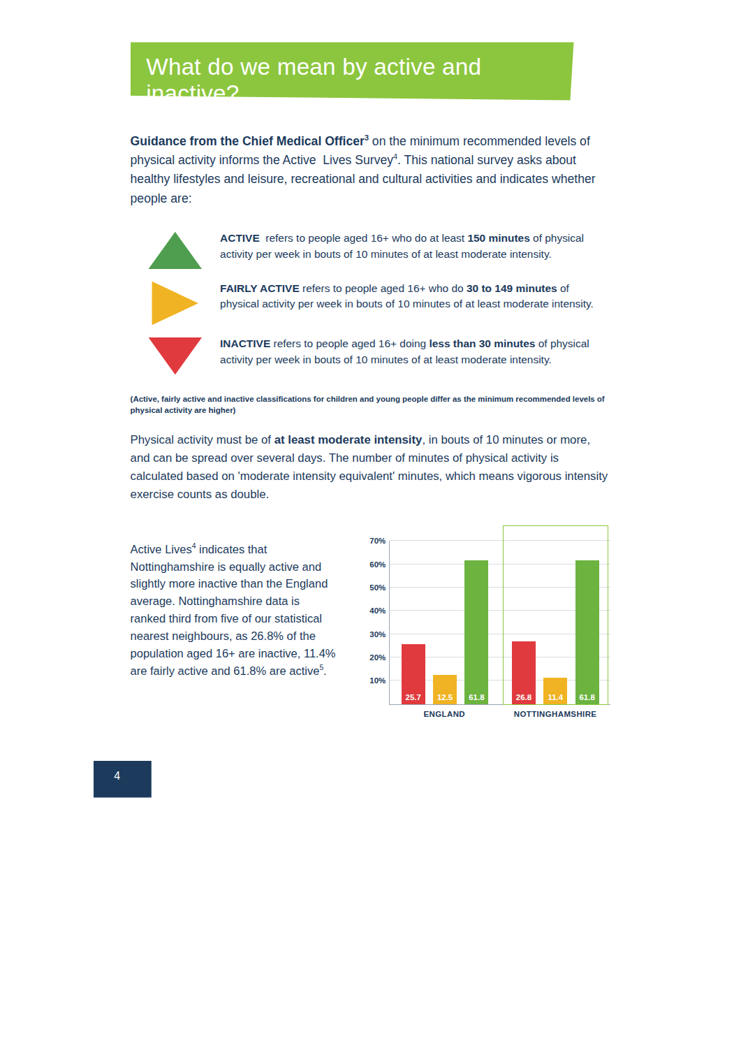What do we mean by active and inactive?
Guidance from the Chief Medical Officer3 on the minimum recommended levels of physical activity informs the Active Lives Survey4. This national survey asks about healthy lifestyles and leisure, recreational and cultural activities and indicates whether people are:
ACTIVE refers to people aged 16+ who do at least 150 minutes of physical activity per week in bouts of 10 minutes of at least moderate intensity.
FAIRLY ACTIVE refers to people aged 16+ who do 30 to 149 minutes of physical activity per week in bouts of 10 minutes of at least moderate intensity.
INACTIVE refers to people aged 16+ doing less than 30 minutes of physical activity per week in bouts of 10 minutes of at least moderate intensity.
(Active, fairly active and inactive classifications for children and young people differ as the minimum recommended levels of physical activity are higher)
Physical activity must be of at least moderate intensity, in bouts of 10 minutes or more, and can be spread over several days. The number of minutes of physical activity is calculated based on 'moderate intensity equivalent' minutes, which means vigorous intensity exercise counts as double.
Active Lives4 indicates that Nottinghamshire is equally active and slightly more inactive than the England average. Nottinghamshire data is ranked third from five of our statistical nearest neighbours, as 26.8% of the population aged 16+ are inactive, 11.4% are fairly active and 61.8% are active5.
10%
20%
30%
40%
50%
60%
70%
25.7
12.5
61.8
26.8
11.4
61.8
ENGLAND
NOTTINGHAMSHIRE
4